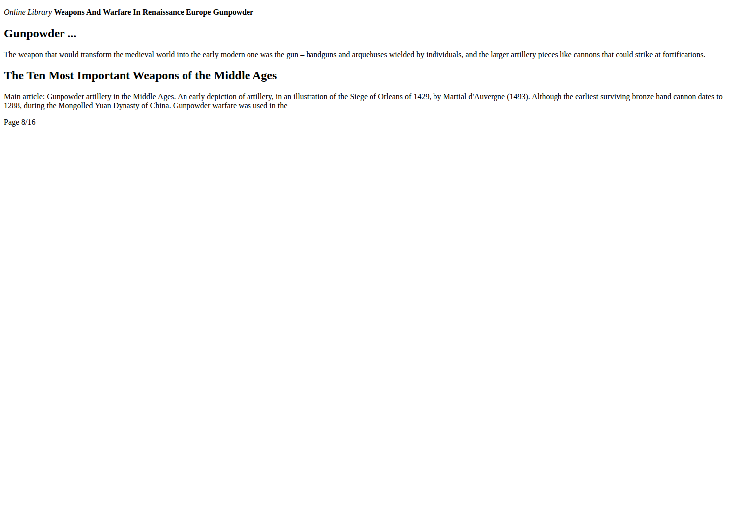Online Library Weapons And Warfare In Renaissance Europe Gunpowder
Gunpowder ...
The weapon that would transform the medieval world into the early modern one was the gun – handguns and arquebuses wielded by individuals, and the larger artillery pieces like cannons that could strike at fortifications.
The Ten Most Important Weapons of the Middle Ages
Main article: Gunpowder artillery in the Middle Ages. An early depiction of artillery, in an illustration of the Siege of Orleans of 1429, by Martial d'Auvergne (1493). Although the earliest surviving bronze hand cannon dates to 1288, during the Mongolled Yuan Dynasty of China. Gunpowder warfare was used in the
Page 8/16